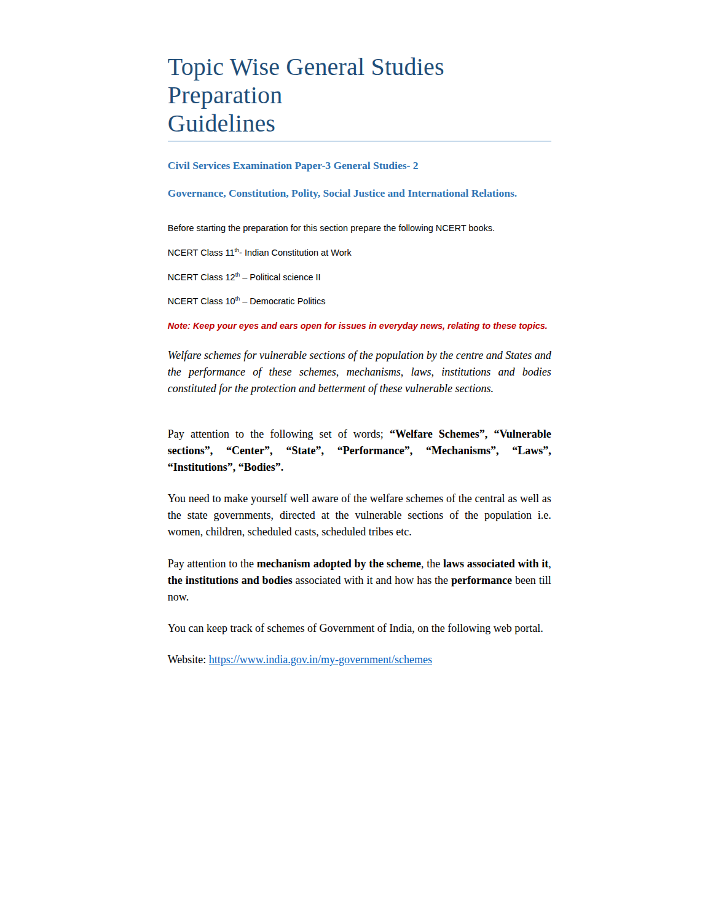Topic Wise General Studies Preparation
Guidelines
Civil Services Examination Paper-3 General Studies- 2
Governance, Constitution, Polity, Social Justice and International Relations.
Before starting the preparation for this section prepare the following NCERT books.
NCERT Class 11th- Indian Constitution at Work
NCERT Class 12th – Political science II
NCERT Class 10th – Democratic Politics
Note: Keep your eyes and ears open for issues in everyday news, relating to these topics.
Welfare schemes for vulnerable sections of the population by the centre and States and the performance of these schemes, mechanisms, laws, institutions and bodies constituted for the protection and betterment of these vulnerable sections.
Pay attention to the following set of words; “Welfare Schemes”, “Vulnerable sections”, “Center”, “State”, “Performance”, “Mechanisms”, “Laws”, “Institutions”, “Bodies”.
You need to make yourself well aware of the welfare schemes of the central as well as the state governments, directed at the vulnerable sections of the population i.e. women, children, scheduled casts, scheduled tribes etc.
Pay attention to the mechanism adopted by the scheme, the laws associated with it, the institutions and bodies associated with it and how has the performance been till now.
You can keep track of schemes of Government of India, on the following web portal.
Website: https://www.india.gov.in/my-government/schemes